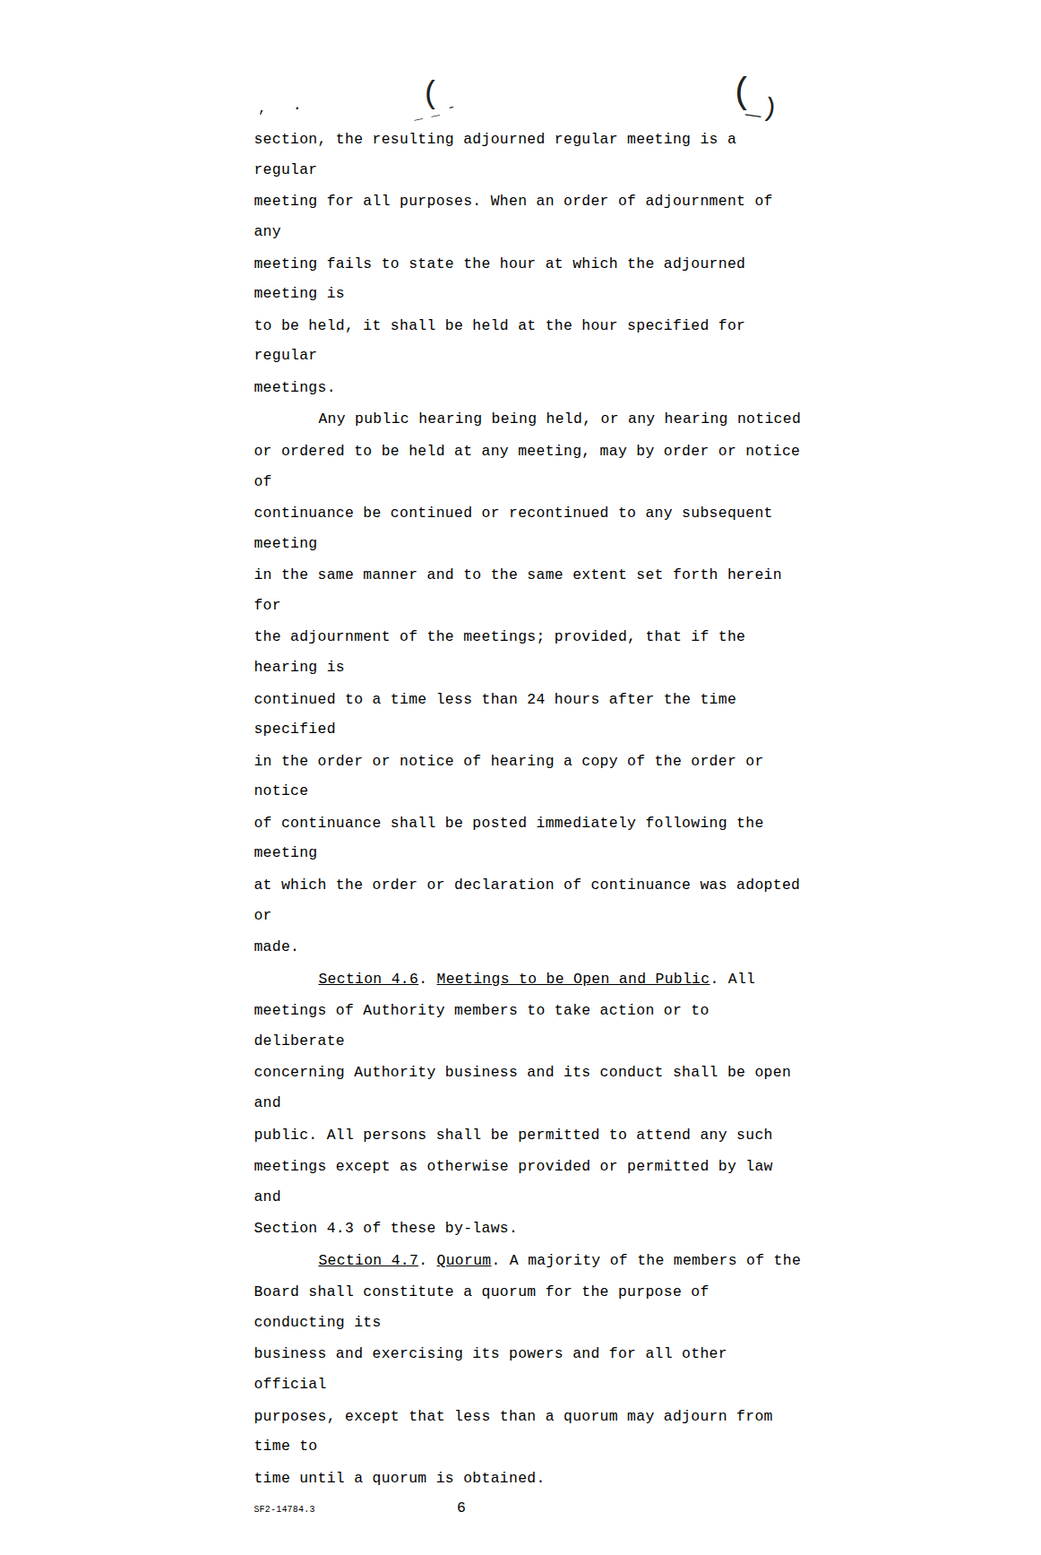, . ( _ _ - ( _)
section, the resulting adjourned regular meeting is a regular
meeting for all purposes. When an order of adjournment of any
meeting fails to state the hour at which the adjourned meeting is
to be held, it shall be held at the hour specified for regular
meetings.
Any public hearing being held, or any hearing noticed
or ordered to be held at any meeting, may by order or notice of
continuance be continued or recontinued to any subsequent meeting
in the same manner and to the same extent set forth herein for
the adjournment of the meetings; provided, that if the hearing is
continued to a time less than 24 hours after the time specified
in the order or notice of hearing a copy of the order or notice
of continuance shall be posted immediately following the meeting
at which the order or declaration of continuance was adopted or
made.
Section 4.6. Meetings to be Open and Public. All
meetings of Authority members to take action or to deliberate
concerning Authority business and its conduct shall be open and
public. All persons shall be permitted to attend any such
meetings except as otherwise provided or permitted by law and
Section 4.3 of these by-laws.
Section 4.7. Quorum. A majority of the members of the
Board shall constitute a quorum for the purpose of conducting its
business and exercising its powers and for all other official
purposes, except that less than a quorum may adjourn from time to
time until a quorum is obtained.
SF2-14784.3 6